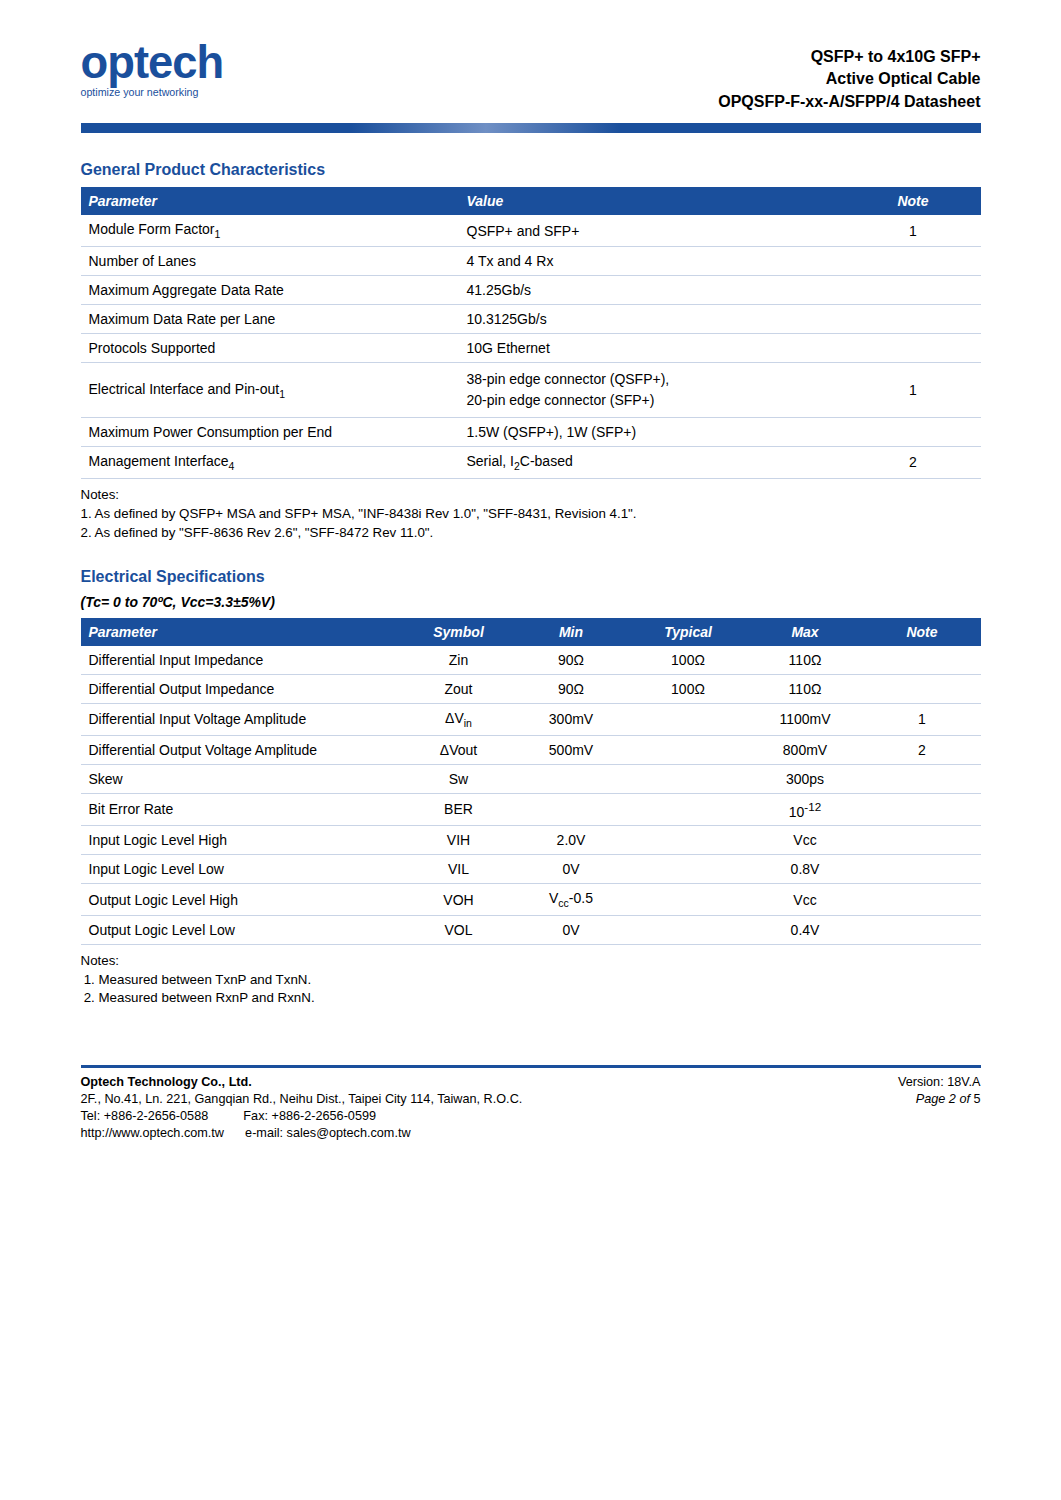optechoptimize your networking
QSFP+ to 4x10G SFP+
Active Optical Cable
OPQSFP-F-xx-A/SFPP/4 Datasheet
General Product Characteristics
| Parameter | Value | Note |
| --- | --- | --- |
| Module Form Factor 1 | QSFP+ and SFP+ | 1 |
| Number of Lanes | 4 Tx and 4 Rx | |
| Maximum Aggregate Data Rate | 41.25Gb/s | |
| Maximum Data Rate per Lane | 10.3125Gb/s | |
| Protocols Supported | 10G Ethernet | |
| Electrical Interface and Pin-out 1 | 38-pin edge connector (QSFP+), 20-pin edge connector (SFP+) | 1 |
| Maximum Power Consumption per End | 1.5W (QSFP+), 1W (SFP+) | |
| Management Interface 4 | Serial, I 2 C-based | 2 |
Notes:
1. As defined by QSFP+ MSA and SFP+ MSA, "INF-8438i Rev 1.0", "SFF-8431, Revision 4.1".
2. As defined by "SFF-8636 Rev 2.6", "SFF-8472 Rev 11.0".
Electrical Specifications
(Tc= 0 to 70ºC, Vcc=3.3±5%V)
| Parameter | Symbol | Min | Typical | Max | Note |
| --- | --- | --- | --- | --- | --- |
| Differential Input Impedance | Zin | 90Ω | 100Ω | 110Ω | |
| Differential Output Impedance | Zout | 90Ω | 100Ω | 110Ω | |
| Differential Input Voltage Amplitude | ΔV in | 300mV | | 1100mV | 1 |
| Differential Output Voltage Amplitude | ΔVout | 500mV | | 800mV | 2 |
| Skew | Sw | | | 300ps | |
| Bit Error Rate | BER | | | 10 -12 | |
| Input Logic Level High | VIH | 2.0V | | Vcc | |
| Input Logic Level Low | VIL | 0V | | 0.8V | |
| Output Logic Level High | VOH | V cc -0.5 | | Vcc | |
| Output Logic Level Low | VOL | 0V | | 0.4V | |
Notes:
Measured between TxnP and TxnN.
Measured between RxnP and RxnN.
Optech Technology Co., Ltd.
2F., No.41, Ln. 221, Gangqian Rd., Neihu Dist., Taipei City 114, Taiwan, R.O.C.
Tel: +886-2-2656-0588 Fax: +886-2-2656-0599
http://www.optech.com.tw e-mail: sales@optech.com.tw
Version: 18V.A
Page 2 of 5